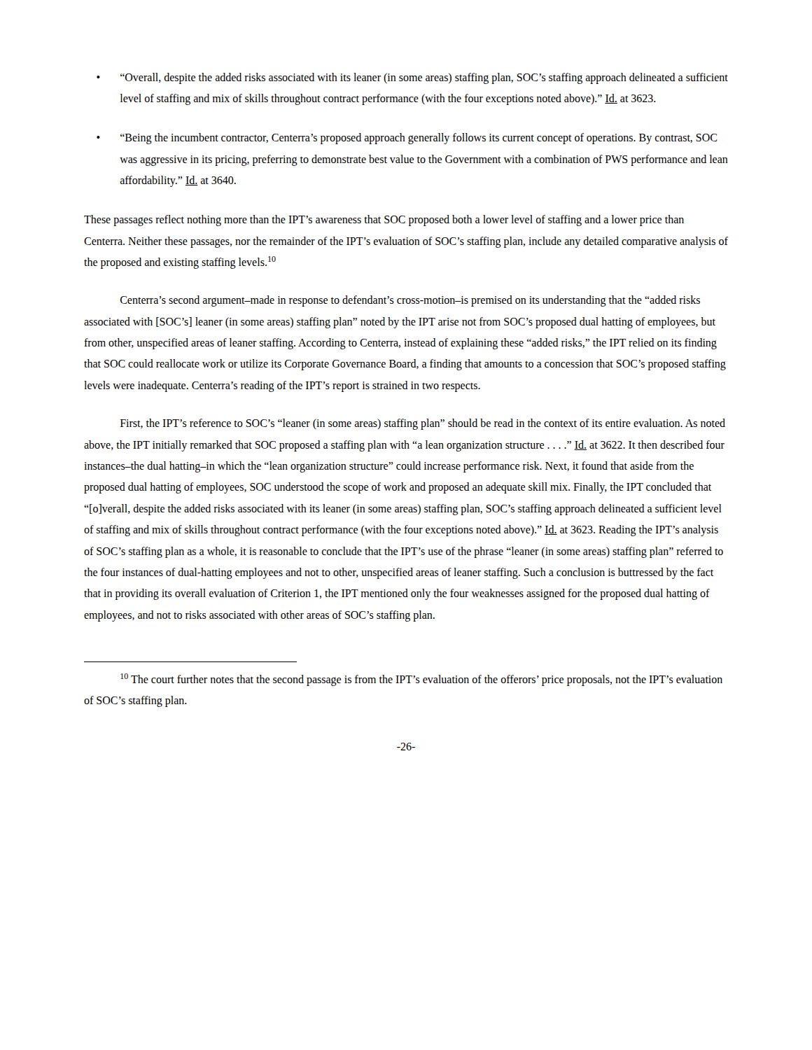“Overall, despite the added risks associated with its leaner (in some areas) staffing plan, SOC’s staffing approach delineated a sufficient level of staffing and mix of skills throughout contract performance (with the four exceptions noted above).” Id. at 3623.
“Being the incumbent contractor, Centerra’s proposed approach generally follows its current concept of operations. By contrast, SOC was aggressive in its pricing, preferring to demonstrate best value to the Government with a combination of PWS performance and lean affordability.” Id. at 3640.
These passages reflect nothing more than the IPT’s awareness that SOC proposed both a lower level of staffing and a lower price than Centerra. Neither these passages, nor the remainder of the IPT’s evaluation of SOC’s staffing plan, include any detailed comparative analysis of the proposed and existing staffing levels.10
Centerra’s second argument–made in response to defendant’s cross-motion–is premised on its understanding that the “added risks associated with [SOC’s] leaner (in some areas) staffing plan” noted by the IPT arise not from SOC’s proposed dual hatting of employees, but from other, unspecified areas of leaner staffing. According to Centerra, instead of explaining these “added risks,” the IPT relied on its finding that SOC could reallocate work or utilize its Corporate Governance Board, a finding that amounts to a concession that SOC’s proposed staffing levels were inadequate. Centerra’s reading of the IPT’s report is strained in two respects.
First, the IPT’s reference to SOC’s “leaner (in some areas) staffing plan” should be read in the context of its entire evaluation. As noted above, the IPT initially remarked that SOC proposed a staffing plan with “a lean organization structure . . . .” Id. at 3622. It then described four instances–the dual hatting–in which the “lean organization structure” could increase performance risk. Next, it found that aside from the proposed dual hatting of employees, SOC understood the scope of work and proposed an adequate skill mix. Finally, the IPT concluded that “[o]verall, despite the added risks associated with its leaner (in some areas) staffing plan, SOC’s staffing approach delineated a sufficient level of staffing and mix of skills throughout contract performance (with the four exceptions noted above).” Id. at 3623. Reading the IPT’s analysis of SOC’s staffing plan as a whole, it is reasonable to conclude that the IPT’s use of the phrase “leaner (in some areas) staffing plan” referred to the four instances of dual-hatting employees and not to other, unspecified areas of leaner staffing. Such a conclusion is buttressed by the fact that in providing its overall evaluation of Criterion 1, the IPT mentioned only the four weaknesses assigned for the proposed dual hatting of employees, and not to risks associated with other areas of SOC’s staffing plan.
10 The court further notes that the second passage is from the IPT’s evaluation of the offerors’ price proposals, not the IPT’s evaluation of SOC’s staffing plan.
-26-